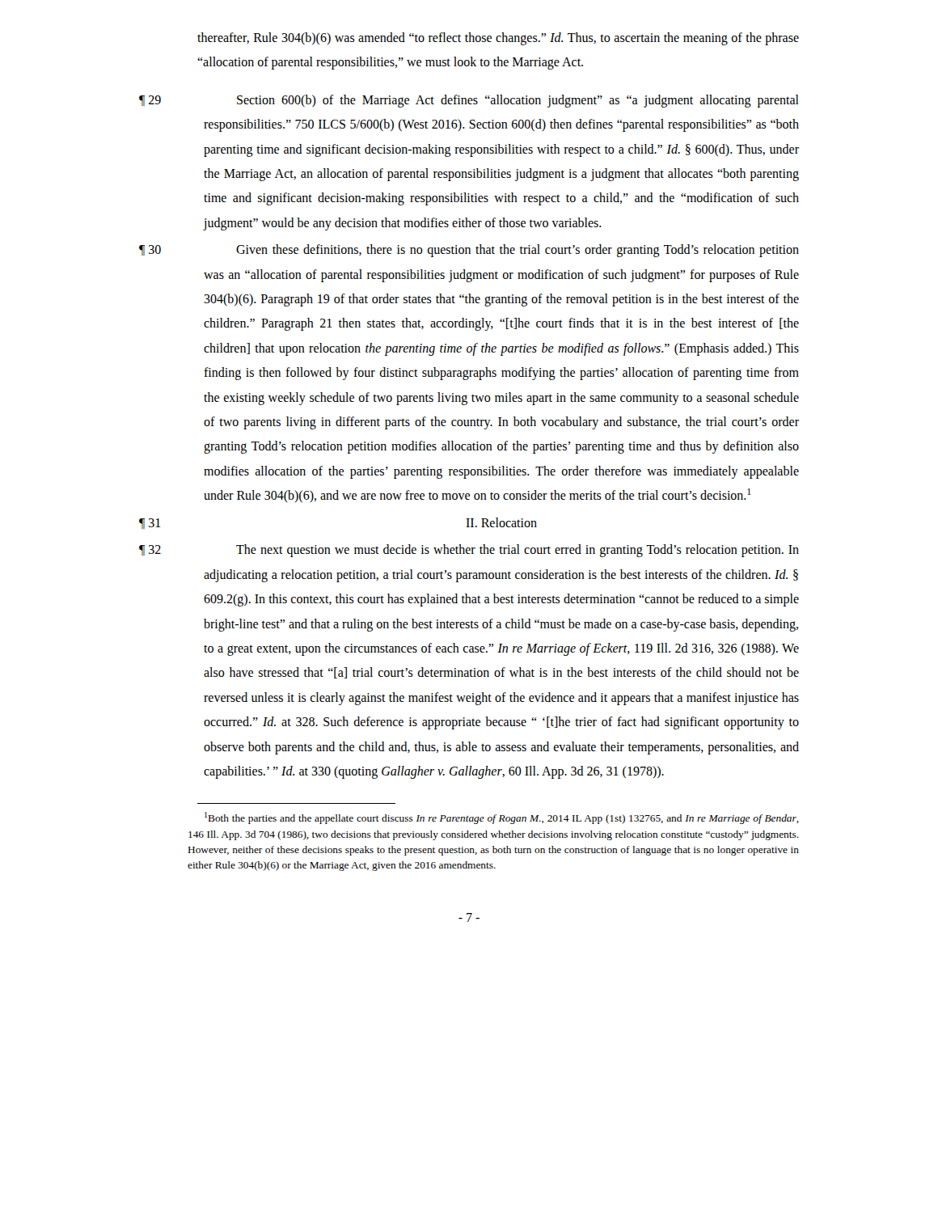thereafter, Rule 304(b)(6) was amended “to reflect those changes.” Id. Thus, to ascertain the meaning of the phrase “allocation of parental responsibilities,” we must look to the Marriage Act.
¶ 29
Section 600(b) of the Marriage Act defines “allocation judgment” as “a judgment allocating parental responsibilities.” 750 ILCS 5/600(b) (West 2016). Section 600(d) then defines “parental responsibilities” as “both parenting time and significant decision-making responsibilities with respect to a child.” Id. § 600(d). Thus, under the Marriage Act, an allocation of parental responsibilities judgment is a judgment that allocates “both parenting time and significant decision-making responsibilities with respect to a child,” and the “modification of such judgment” would be any decision that modifies either of those two variables.
¶ 30
Given these definitions, there is no question that the trial court’s order granting Todd’s relocation petition was an “allocation of parental responsibilities judgment or modification of such judgment” for purposes of Rule 304(b)(6). Paragraph 19 of that order states that “the granting of the removal petition is in the best interest of the children.” Paragraph 21 then states that, accordingly, “[t]he court finds that it is in the best interest of [the children] that upon relocation the parenting time of the parties be modified as follows.” (Emphasis added.) This finding is then followed by four distinct subparagraphs modifying the parties’ allocation of parenting time from the existing weekly schedule of two parents living two miles apart in the same community to a seasonal schedule of two parents living in different parts of the country. In both vocabulary and substance, the trial court’s order granting Todd’s relocation petition modifies allocation of the parties’ parenting time and thus by definition also modifies allocation of the parties’ parenting responsibilities. The order therefore was immediately appealable under Rule 304(b)(6), and we are now free to move on to consider the merits of the trial court’s decision.1
¶ 31
II. Relocation
¶ 32
The next question we must decide is whether the trial court erred in granting Todd’s relocation petition. In adjudicating a relocation petition, a trial court’s paramount consideration is the best interests of the children. Id. § 609.2(g). In this context, this court has explained that a best interests determination “cannot be reduced to a simple bright-line test” and that a ruling on the best interests of a child “must be made on a case-by-case basis, depending, to a great extent, upon the circumstances of each case.” In re Marriage of Eckert, 119 Ill. 2d 316, 326 (1988). We also have stressed that “[a] trial court’s determination of what is in the best interests of the child should not be reversed unless it is clearly against the manifest weight of the evidence and it appears that a manifest injustice has occurred.” Id. at 328. Such deference is appropriate because “ ‘[t]he trier of fact had significant opportunity to observe both parents and the child and, thus, is able to assess and evaluate their temperaments, personalities, and capabilities.’ ” Id. at 330 (quoting Gallagher v. Gallagher, 60 Ill. App. 3d 26, 31 (1978)).
1Both the parties and the appellate court discuss In re Parentage of Rogan M., 2014 IL App (1st) 132765, and In re Marriage of Bendar, 146 Ill. App. 3d 704 (1986), two decisions that previously considered whether decisions involving relocation constitute “custody” judgments. However, neither of these decisions speaks to the present question, as both turn on the construction of language that is no longer operative in either Rule 304(b)(6) or the Marriage Act, given the 2016 amendments.
- 7 -